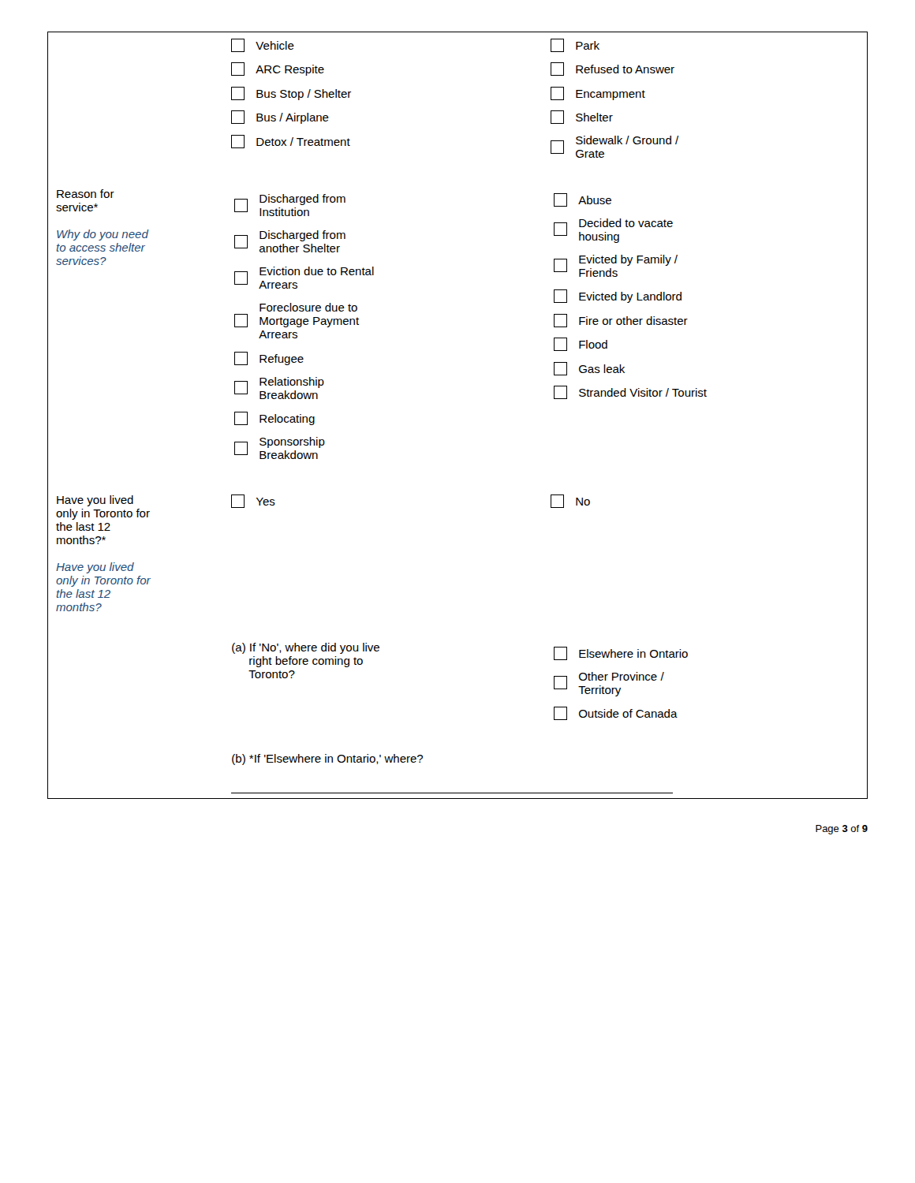| | Vehicle | Park |
| | ARC Respite | Refused to Answer |
| | Bus Stop / Shelter | Encampment |
| | Bus / Airplane | Shelter |
| | Detox / Treatment | Sidewalk / Ground / Grate |
| Reason for service* Why do you need to access shelter services? | / Discharged from Institution / / Discharged from another Shelter / / Eviction due to Rental Arrears / / Foreclosure due to Mortgage Payment Arrears / / Refugee / / Relationship Breakdown / / Relocating / / Sponsorship Breakdown / | / Abuse / / Decided to vacate housing / / Evicted by Family / Friends / / Evicted by Landlord / / Fire or other disaster / / Flood / / Gas leak / / Stranded Visitor / Tourist / |
| Have you lived only in Toronto for the last 12 months?* Have you lived only in Toronto for the last 12 months? | Yes | No |
| | (a) If 'No', where did you live right before coming to Toronto? | / Elsewhere in Ontario / / Other Province / Territory / / Outside of Canada / |
| | (b) *If 'Elsewhere in Ontario,' where? |
Page 3 of 9